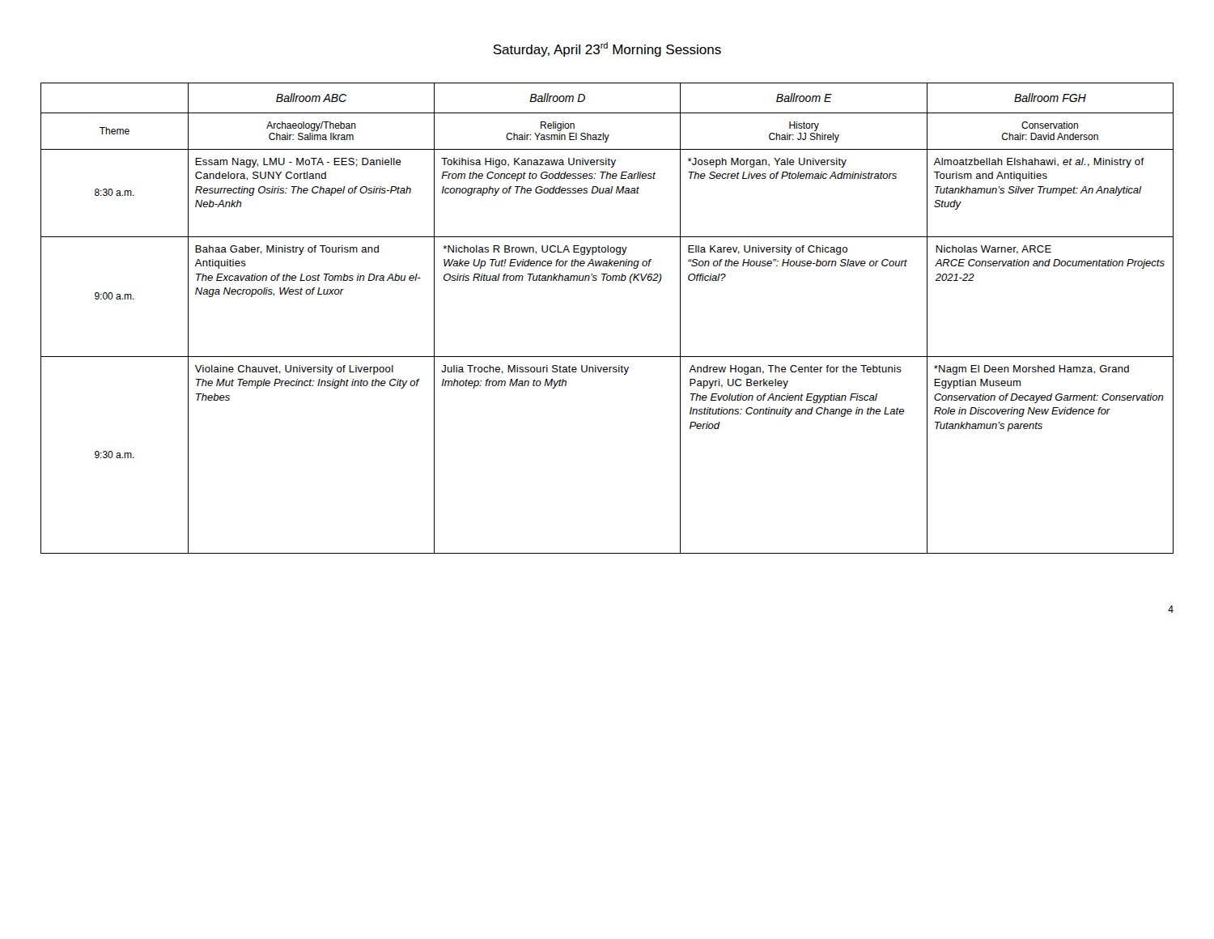Saturday, April 23rd Morning Sessions
| | Ballroom ABC | Ballroom D | Ballroom E | Ballroom FGH |
| --- | --- | --- | --- | --- |
| Theme | Archaeology/Theban Chair: Salima Ikram | Religion Chair: Yasmin El Shazly | History Chair: JJ Shirely | Conservation Chair: David Anderson |
| 8:30 a.m. | Essam Nagy, LMU - MoTA - EES; Danielle Candelora, SUNY Cortland Resurrecting Osiris: The Chapel of Osiris-Ptah Neb-Ankh | Tokihisa Higo, Kanazawa University From the Concept to Goddesses: The Earliest Iconography of The Goddesses Dual Maat | *Joseph Morgan, Yale University The Secret Lives of Ptolemaic Administrators | Almoatzbellah Elshahawi, et al. , Ministry of Tourism and Antiquities Tutankhamun’s Silver Trumpet: An Analytical Study |
| 9:00 a.m. | Bahaa Gaber, Ministry of Tourism and Antiquities The Excavation of the Lost Tombs in Dra Abu el-Naga Necropolis, West of Luxor | *Nicholas R Brown, UCLA Egyptology Wake Up Tut! Evidence for the Awakening of Osiris Ritual from Tutankhamun’s Tomb (KV62) | Ella Karev, University of Chicago “Son of the House”: House-born Slave or Court Official? | Nicholas Warner, ARCE ARCE Conservation and Documentation Projects 2021-22 |
| 9:30 a.m. | Violaine Chauvet, University of Liverpool The Mut Temple Precinct: Insight into the City of Thebes | Julia Troche, Missouri State University Imhotep: from Man to Myth | Andrew Hogan, The Center for the Tebtunis Papyri, UC Berkeley The Evolution of Ancient Egyptian Fiscal Institutions: Continuity and Change in the Late Period | *Nagm El Deen Morshed Hamza, Grand Egyptian Museum Conservation of Decayed Garment: Conservation Role in Discovering New Evidence for Tutankhamun’s parents |
4